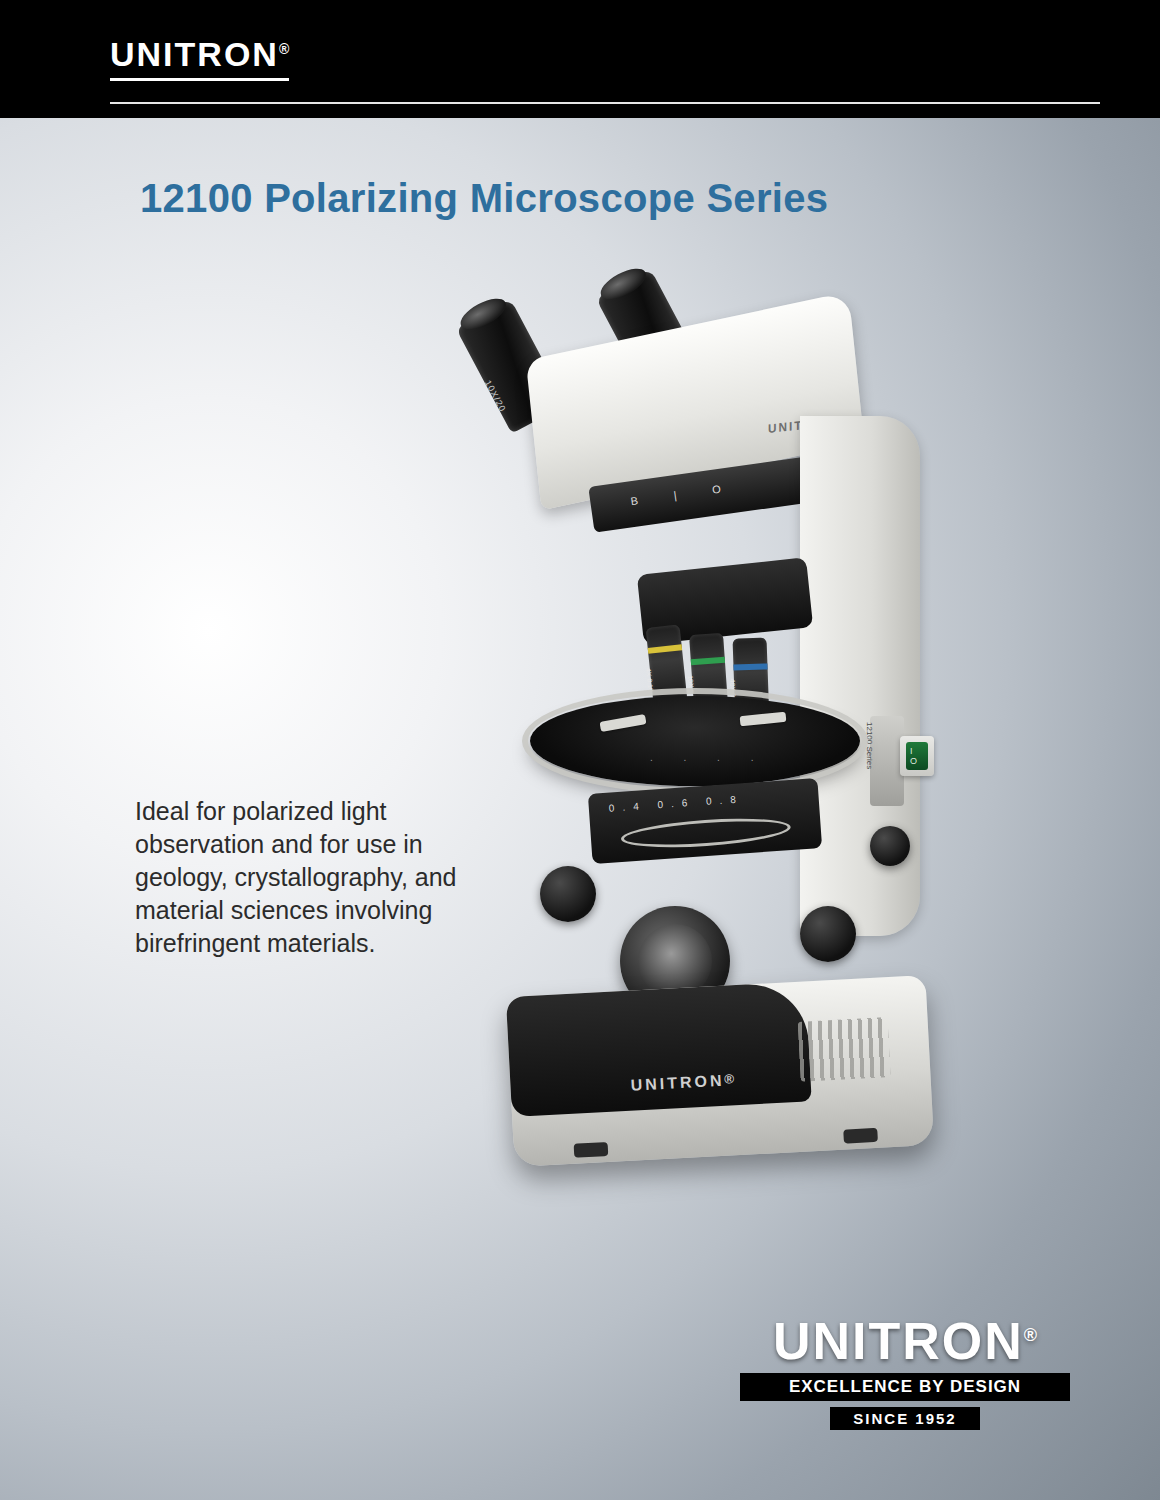UNITRON®
12100 Polarizing Microscope Series
10X/20
10X/20
UNITRON
B | O
12100 Series
4X 0.10
10X 0.25
40X 0.65
. . . .
0.4 0.6 0.8
I
O
UNITRON®
UNITRON 12100 series polarizing microscope
Ideal for polarized light observation and for use in geology, crystallography, and material sciences involving birefringent materials.
UNITRON®
EXCELLENCE BY DESIGN
SINCE 1952